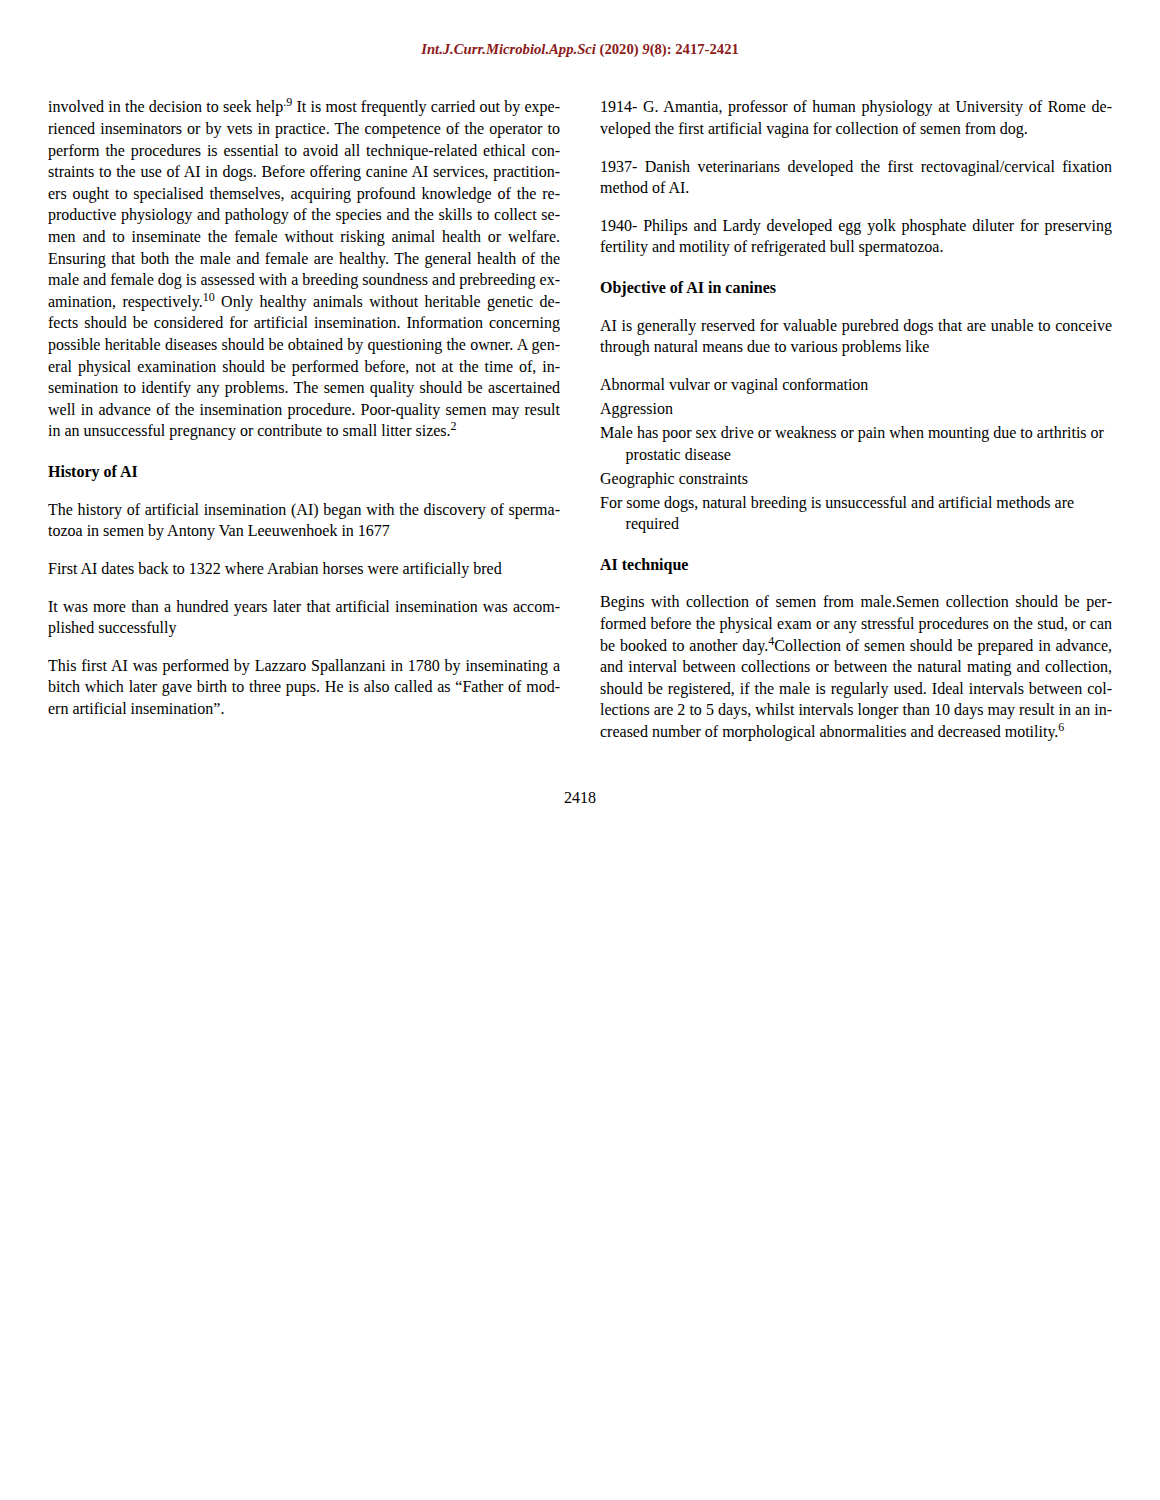Int.J.Curr.Microbiol.App.Sci (2020) 9(8): 2417-2421
involved in the decision to seek help.9 It is most frequently carried out by experienced inseminators or by vets in practice. The competence of the operator to perform the procedures is essential to avoid all technique-related ethical constraints to the use of AI in dogs. Before offering canine AI services, practitioners ought to specialised themselves, acquiring profound knowledge of the reproductive physiology and pathology of the species and the skills to collect semen and to inseminate the female without risking animal health or welfare. Ensuring that both the male and female are healthy. The general health of the male and female dog is assessed with a breeding soundness and prebreeding examination, respectively.10 Only healthy animals without heritable genetic defects should be considered for artificial insemination. Information concerning possible heritable diseases should be obtained by questioning the owner. A general physical examination should be performed before, not at the time of, insemination to identify any problems. The semen quality should be ascertained well in advance of the insemination procedure. Poor-quality semen may result in an unsuccessful pregnancy or contribute to small litter sizes.2
History of AI
The history of artificial insemination (AI) began with the discovery of spermatozoa in semen by Antony Van Leeuwenhoek in 1677
First AI dates back to 1322 where Arabian horses were artificially bred
It was more than a hundred years later that artificial insemination was accomplished successfully
This first AI was performed by Lazzaro Spallanzani in 1780 by inseminating a bitch which later gave birth to three pups. He is also called as “Father of modern artificial insemination”.
1914- G. Amantia, professor of human physiology at University of Rome developed the first artificial vagina for collection of semen from dog.
1937- Danish veterinarians developed the first rectovaginal/cervical fixation method of AI.
1940- Philips and Lardy developed egg yolk phosphate diluter for preserving fertility and motility of refrigerated bull spermatozoa.
Objective of AI in canines
AI is generally reserved for valuable purebred dogs that are unable to conceive through natural means due to various problems like
Abnormal vulvar or vaginal conformation
Aggression
Male has poor sex drive or weakness or pain when mounting due to arthritis or prostatic disease
Geographic constraints
For some dogs, natural breeding is unsuccessful and artificial methods are required
AI technique
Begins with collection of semen from male.Semen collection should be performed before the physical exam or any stressful procedures on the stud, or can be booked to another day.4Collection of semen should be prepared in advance, and interval between collections or between the natural mating and collection, should be registered, if the male is regularly used. Ideal intervals between collections are 2 to 5 days, whilst intervals longer than 10 days may result in an increased number of morphological abnormalities and decreased motility.6
2418